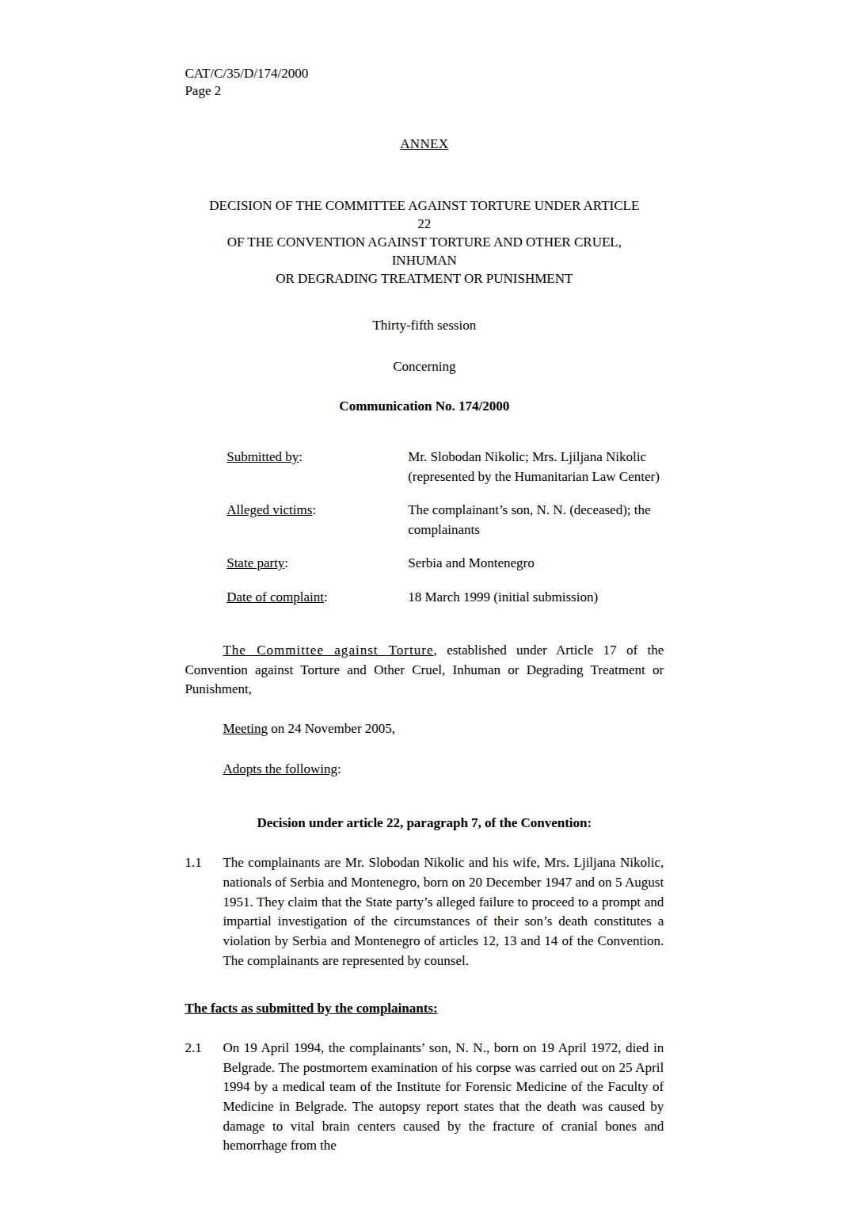CAT/C/35/D/174/2000
Page 2
ANNEX
DECISION OF THE COMMITTEE AGAINST TORTURE UNDER ARTICLE 22
OF THE CONVENTION AGAINST TORTURE AND OTHER CRUEL, INHUMAN
OR DEGRADING TREATMENT OR PUNISHMENT
Thirty-fifth session
Concerning
Communication No. 174/2000
| Submitted by : | Mr. Slobodan Nikolic; Mrs. Ljiljana Nikolic (represented by the Humanitarian Law Center) |
| Alleged victims : | The complainant’s son, N. N. (deceased); the complainants |
| State party : | Serbia and Montenegro |
| Date of complaint : | 18 March 1999 (initial submission) |
The Committee against Torture, established under Article 17 of the Convention against Torture and Other Cruel, Inhuman or Degrading Treatment or Punishment,
Meeting on 24 November 2005,
Adopts the following:
Decision under article 22, paragraph 7, of the Convention:
1.1 The complainants are Mr. Slobodan Nikolic and his wife, Mrs. Ljiljana Nikolic, nationals of Serbia and Montenegro, born on 20 December 1947 and on 5 August 1951. They claim that the State party’s alleged failure to proceed to a prompt and impartial investigation of the circumstances of their son’s death constitutes a violation by Serbia and Montenegro of articles 12, 13 and 14 of the Convention. The complainants are represented by counsel.
The facts as submitted by the complainants:
2.1 On 19 April 1994, the complainants’ son, N. N., born on 19 April 1972, died in Belgrade. The postmortem examination of his corpse was carried out on 25 April 1994 by a medical team of the Institute for Forensic Medicine of the Faculty of Medicine in Belgrade. The autopsy report states that the death was caused by damage to vital brain centers caused by the fracture of cranial bones and hemorrhage from the